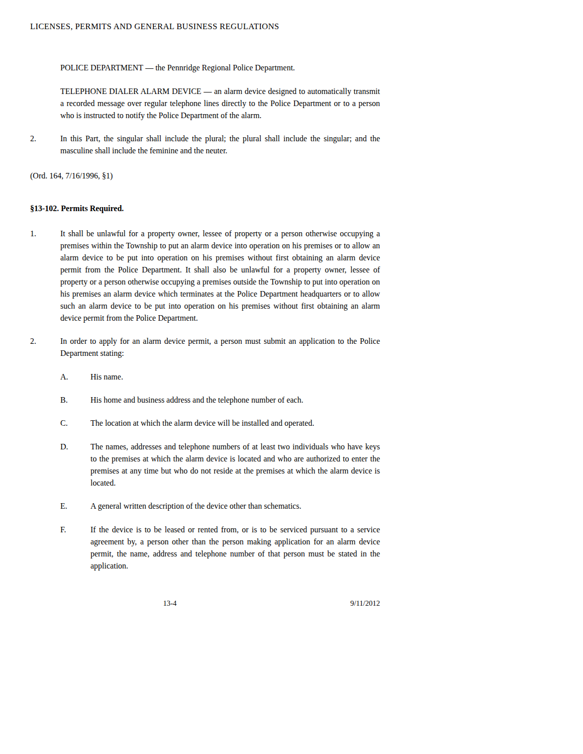LICENSES, PERMITS AND GENERAL BUSINESS REGULATIONS
Police Department — the Pennridge Regional Police Department.
Telephone Dialer Alarm Device — an alarm device designed to automatically transmit a recorded message over regular telephone lines directly to the Police Department or to a person who is instructed to notify the Police Department of the alarm.
2.
In this Part, the singular shall include the plural; the plural shall include the singular; and the masculine shall include the feminine and the neuter.
(Ord. 164, 7/16/1996, §1)
§13-102. Permits Required.
1.
It shall be unlawful for a property owner, lessee of property or a person otherwise occupying a premises within the Township to put an alarm device into operation on his premises or to allow an alarm device to be put into operation on his premises without first obtaining an alarm device permit from the Police Department. It shall also be unlawful for a property owner, lessee of property or a person otherwise occupying a premises outside the Township to put into operation on his premises an alarm device which terminates at the Police Department headquarters or to allow such an alarm device to be put into operation on his premises without first obtaining an alarm device permit from the Police Department.
2.
In order to apply for an alarm device permit, a person must submit an application to the Police Department stating:
A.
His name.
B.
His home and business address and the telephone number of each.
C.
The location at which the alarm device will be installed and operated.
D.
The names, addresses and telephone numbers of at least two individuals who have keys to the premises at which the alarm device is located and who are authorized to enter the premises at any time but who do not reside at the premises at which the alarm device is located.
E.
A general written description of the device other than schematics.
F.
If the device is to be leased or rented from, or is to be serviced pursuant to a service agreement by, a person other than the person making application for an alarm device permit, the name, address and telephone number of that person must be stated in the application.
13-4 9/11/2012